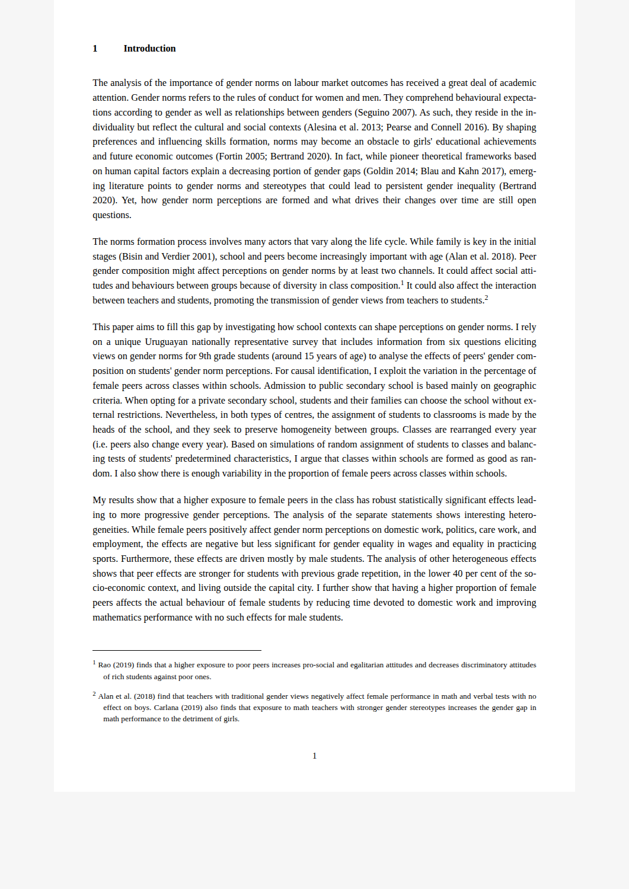1 Introduction
The analysis of the importance of gender norms on labour market outcomes has received a great deal of academic attention. Gender norms refers to the rules of conduct for women and men. They comprehend behavioural expectations according to gender as well as relationships between genders (Seguino 2007). As such, they reside in the individuality but reflect the cultural and social contexts (Alesina et al. 2013; Pearse and Connell 2016). By shaping preferences and influencing skills formation, norms may become an obstacle to girls' educational achievements and future economic outcomes (Fortin 2005; Bertrand 2020). In fact, while pioneer theoretical frameworks based on human capital factors explain a decreasing portion of gender gaps (Goldin 2014; Blau and Kahn 2017), emerging literature points to gender norms and stereotypes that could lead to persistent gender inequality (Bertrand 2020). Yet, how gender norm perceptions are formed and what drives their changes over time are still open questions.
The norms formation process involves many actors that vary along the life cycle. While family is key in the initial stages (Bisin and Verdier 2001), school and peers become increasingly important with age (Alan et al. 2018). Peer gender composition might affect perceptions on gender norms by at least two channels. It could affect social attitudes and behaviours between groups because of diversity in class composition.1 It could also affect the interaction between teachers and students, promoting the transmission of gender views from teachers to students.2
This paper aims to fill this gap by investigating how school contexts can shape perceptions on gender norms. I rely on a unique Uruguayan nationally representative survey that includes information from six questions eliciting views on gender norms for 9th grade students (around 15 years of age) to analyse the effects of peers' gender composition on students' gender norm perceptions. For causal identification, I exploit the variation in the percentage of female peers across classes within schools. Admission to public secondary school is based mainly on geographic criteria. When opting for a private secondary school, students and their families can choose the school without external restrictions. Nevertheless, in both types of centres, the assignment of students to classrooms is made by the heads of the school, and they seek to preserve homogeneity between groups. Classes are rearranged every year (i.e. peers also change every year). Based on simulations of random assignment of students to classes and balancing tests of students' predetermined characteristics, I argue that classes within schools are formed as good as random. I also show there is enough variability in the proportion of female peers across classes within schools.
My results show that a higher exposure to female peers in the class has robust statistically significant effects leading to more progressive gender perceptions. The analysis of the separate statements shows interesting heterogeneities. While female peers positively affect gender norm perceptions on domestic work, politics, care work, and employment, the effects are negative but less significant for gender equality in wages and equality in practicing sports. Furthermore, these effects are driven mostly by male students. The analysis of other heterogeneous effects shows that peer effects are stronger for students with previous grade repetition, in the lower 40 per cent of the socio-economic context, and living outside the capital city. I further show that having a higher proportion of female peers affects the actual behaviour of female students by reducing time devoted to domestic work and improving mathematics performance with no such effects for male students.
1 Rao (2019) finds that a higher exposure to poor peers increases pro-social and egalitarian attitudes and decreases discriminatory attitudes of rich students against poor ones.
2 Alan et al. (2018) find that teachers with traditional gender views negatively affect female performance in math and verbal tests with no effect on boys. Carlana (2019) also finds that exposure to math teachers with stronger gender stereotypes increases the gender gap in math performance to the detriment of girls.
1